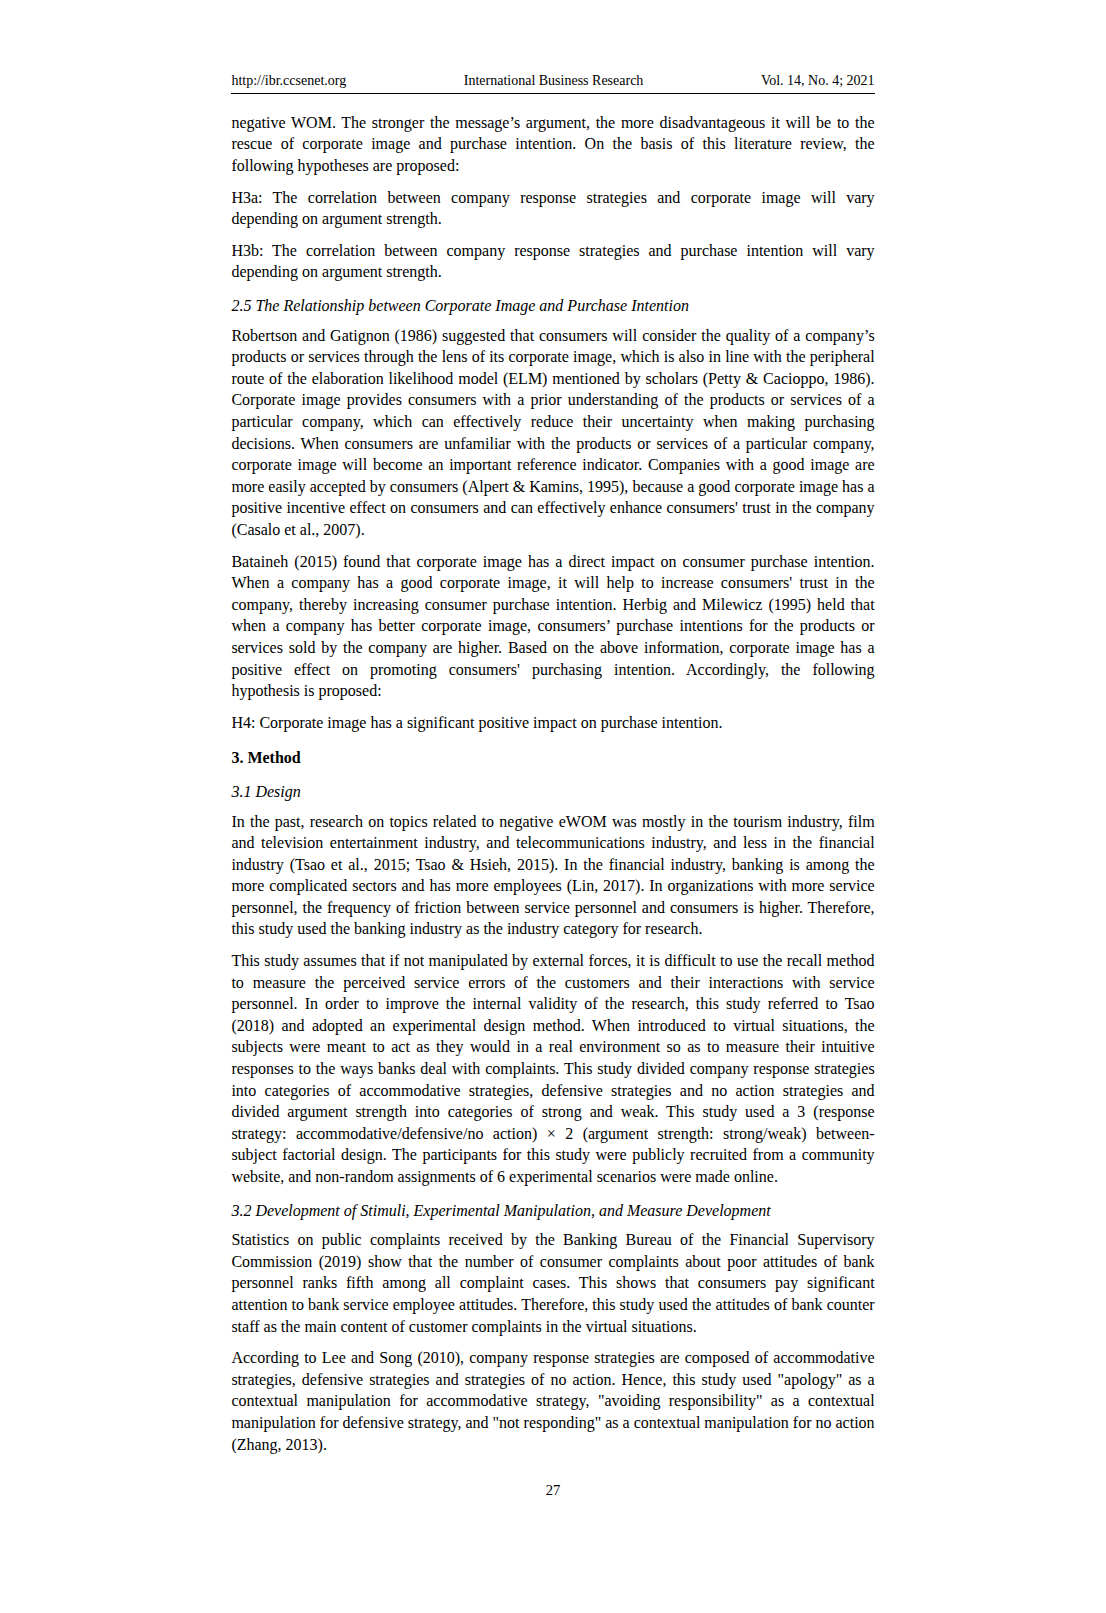http://ibr.ccsenet.org International Business Research Vol. 14, No. 4; 2021
negative WOM. The stronger the message’s argument, the more disadvantageous it will be to the rescue of corporate image and purchase intention. On the basis of this literature review, the following hypotheses are proposed:
H3a: The correlation between company response strategies and corporate image will vary depending on argument strength.
H3b: The correlation between company response strategies and purchase intention will vary depending on argument strength.
2.5 The Relationship between Corporate Image and Purchase Intention
Robertson and Gatignon (1986) suggested that consumers will consider the quality of a company’s products or services through the lens of its corporate image, which is also in line with the peripheral route of the elaboration likelihood model (ELM) mentioned by scholars (Petty & Cacioppo, 1986). Corporate image provides consumers with a prior understanding of the products or services of a particular company, which can effectively reduce their uncertainty when making purchasing decisions. When consumers are unfamiliar with the products or services of a particular company, corporate image will become an important reference indicator. Companies with a good image are more easily accepted by consumers (Alpert & Kamins, 1995), because a good corporate image has a positive incentive effect on consumers and can effectively enhance consumers' trust in the company (Casalo et al., 2007).
Bataineh (2015) found that corporate image has a direct impact on consumer purchase intention. When a company has a good corporate image, it will help to increase consumers' trust in the company, thereby increasing consumer purchase intention. Herbig and Milewicz (1995) held that when a company has better corporate image, consumers’ purchase intentions for the products or services sold by the company are higher. Based on the above information, corporate image has a positive effect on promoting consumers' purchasing intention. Accordingly, the following hypothesis is proposed:
H4: Corporate image has a significant positive impact on purchase intention.
3. Method
3.1 Design
In the past, research on topics related to negative eWOM was mostly in the tourism industry, film and television entertainment industry, and telecommunications industry, and less in the financial industry (Tsao et al., 2015; Tsao & Hsieh, 2015). In the financial industry, banking is among the more complicated sectors and has more employees (Lin, 2017). In organizations with more service personnel, the frequency of friction between service personnel and consumers is higher. Therefore, this study used the banking industry as the industry category for research.
This study assumes that if not manipulated by external forces, it is difficult to use the recall method to measure the perceived service errors of the customers and their interactions with service personnel. In order to improve the internal validity of the research, this study referred to Tsao (2018) and adopted an experimental design method. When introduced to virtual situations, the subjects were meant to act as they would in a real environment so as to measure their intuitive responses to the ways banks deal with complaints. This study divided company response strategies into categories of accommodative strategies, defensive strategies and no action strategies and divided argument strength into categories of strong and weak. This study used a 3 (response strategy: accommodative/defensive/no action) × 2 (argument strength: strong/weak) between-subject factorial design. The participants for this study were publicly recruited from a community website, and non-random assignments of 6 experimental scenarios were made online.
3.2 Development of Stimuli, Experimental Manipulation, and Measure Development
Statistics on public complaints received by the Banking Bureau of the Financial Supervisory Commission (2019) show that the number of consumer complaints about poor attitudes of bank personnel ranks fifth among all complaint cases. This shows that consumers pay significant attention to bank service employee attitudes. Therefore, this study used the attitudes of bank counter staff as the main content of customer complaints in the virtual situations.
According to Lee and Song (2010), company response strategies are composed of accommodative strategies, defensive strategies and strategies of no action. Hence, this study used "apology" as a contextual manipulation for accommodative strategy, "avoiding responsibility" as a contextual manipulation for defensive strategy, and "not responding" as a contextual manipulation for no action (Zhang, 2013).
27